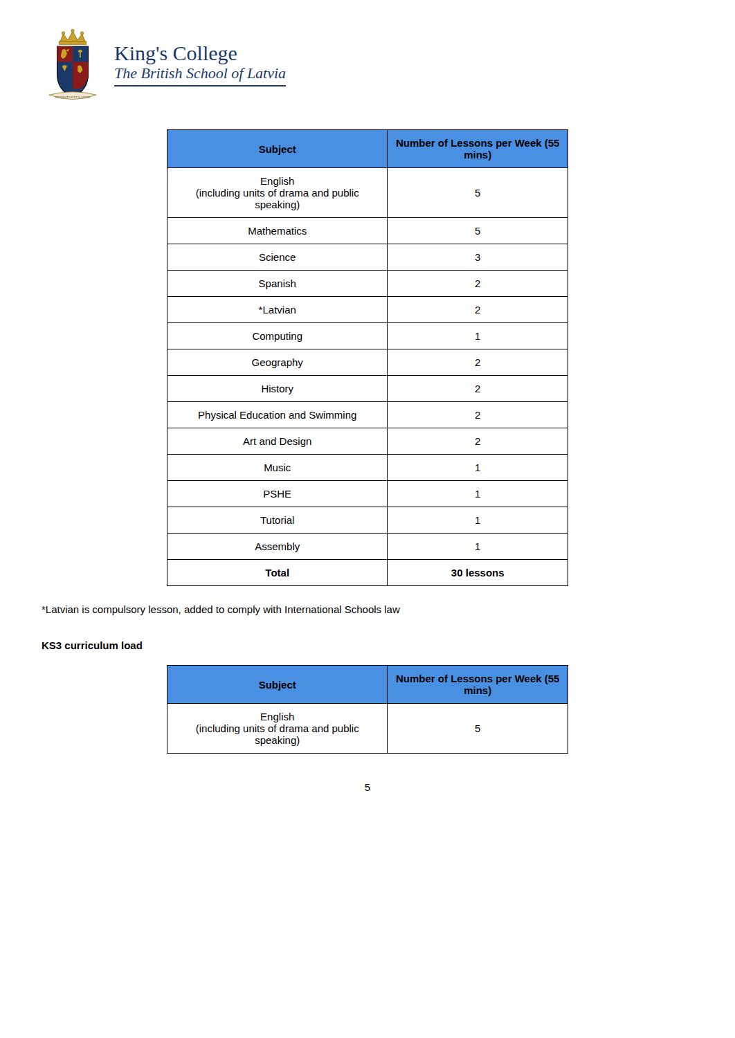HONESTAS ET LABOR
King's College
The British School of Latvia
| Subject | Number of Lessons per Week (55 mins) |
| --- | --- |
| English (including units of drama and public speaking) | 5 |
| Mathematics | 5 |
| Science | 3 |
| Spanish | 2 |
| *Latvian | 2 |
| Computing | 1 |
| Geography | 2 |
| History | 2 |
| Physical Education and Swimming | 2 |
| Art and Design | 2 |
| Music | 1 |
| PSHE | 1 |
| Tutorial | 1 |
| Assembly | 1 |
| Total | 30 lessons |
*Latvian is compulsory lesson, added to comply with International Schools law
KS3 curriculum load
| Subject | Number of Lessons per Week (55 mins) |
| --- | --- |
| English (including units of drama and public speaking) | 5 |
5